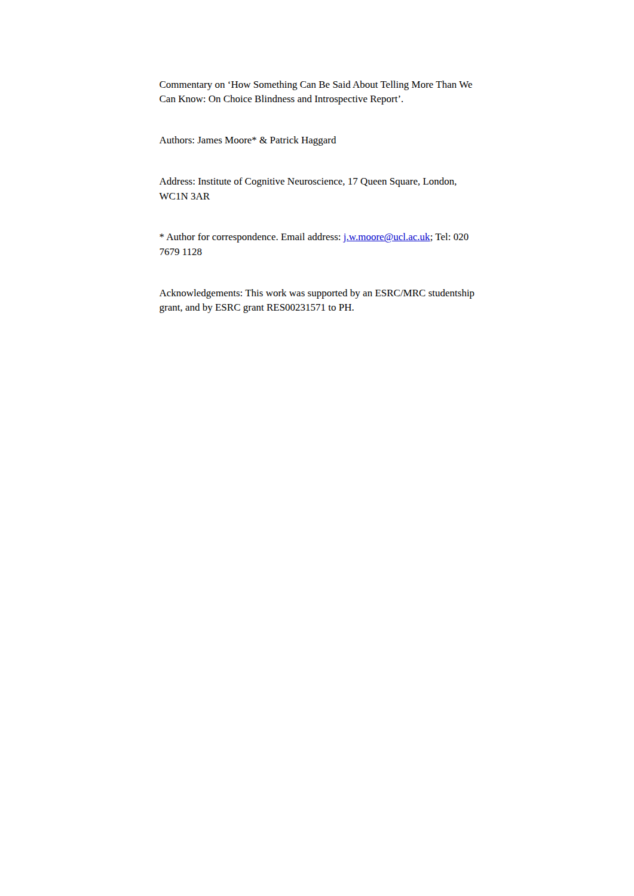Commentary on ‘How Something Can Be Said About Telling More Than We Can Know: On Choice Blindness and Introspective Report’.
Authors: James Moore* & Patrick Haggard
Address: Institute of Cognitive Neuroscience, 17 Queen Square, London, WC1N 3AR
* Author for correspondence. Email address: j.w.moore@ucl.ac.uk; Tel: 020 7679 1128
Acknowledgements: This work was supported by an ESRC/MRC studentship grant, and by ESRC grant RES00231571 to PH.